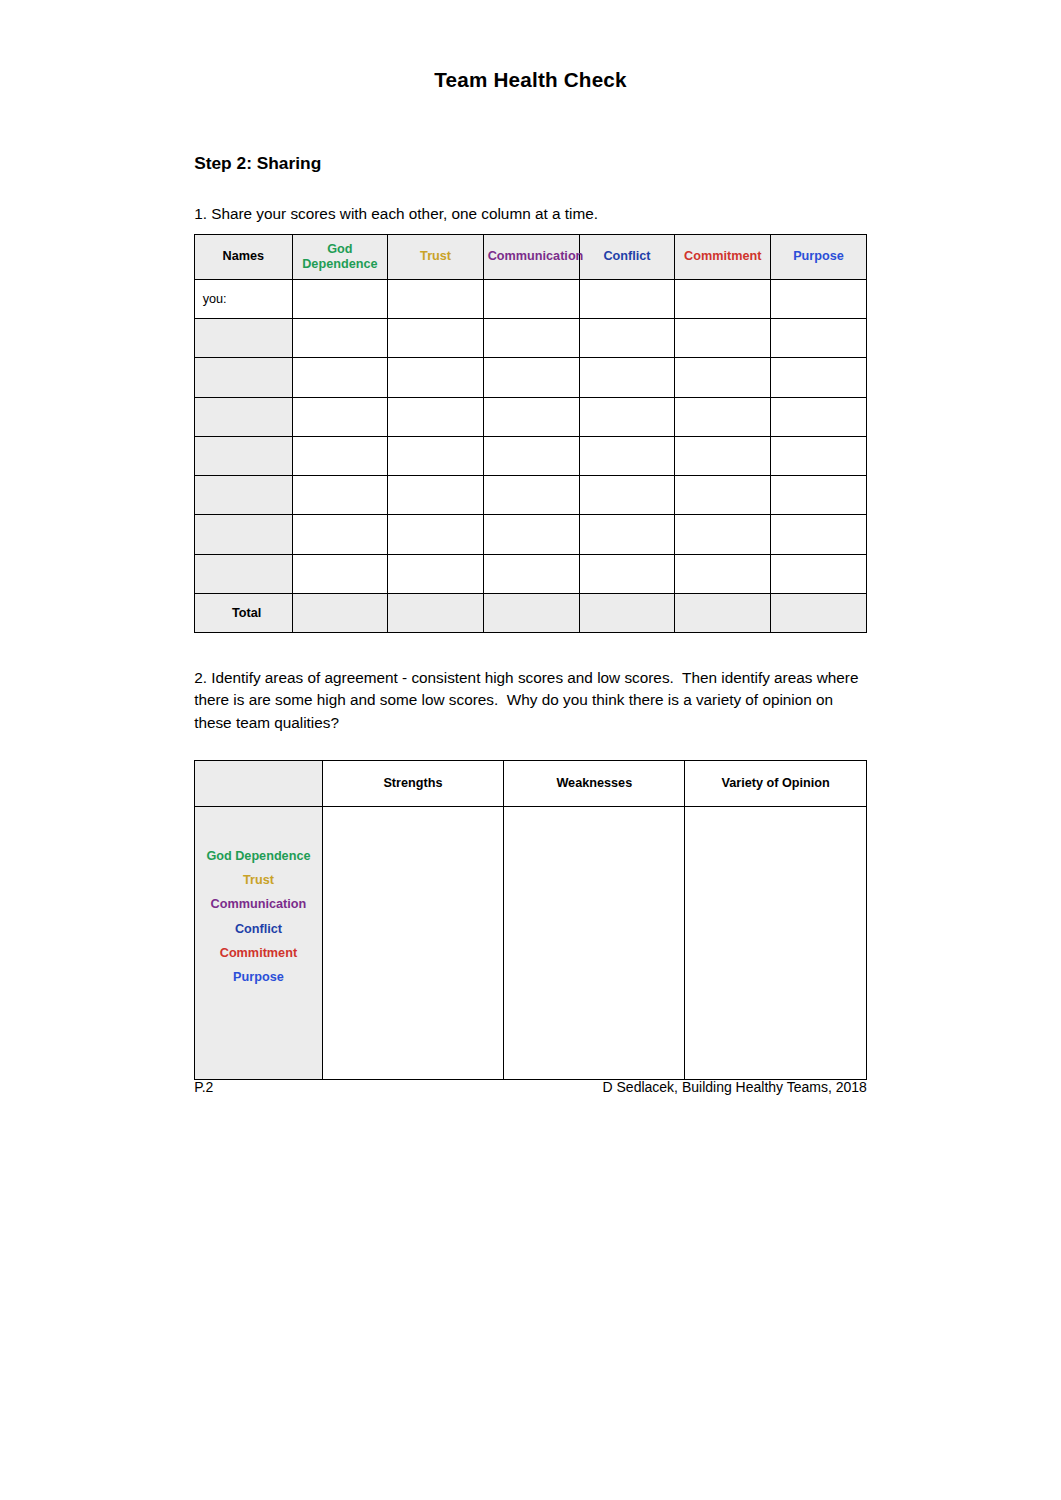Team Health Check
Step 2: Sharing
1. Share your scores with each other, one column at a time.
| Names | God Dependence | Trust | Communication | Conflict | Commitment | Purpose |
| --- | --- | --- | --- | --- | --- | --- |
| you: | | | | | | |
| Total | | | | | | |
2. Identify areas of agreement - consistent high scores and low scores. Then identify areas where there is are some high and some low scores. Why do you think there is a variety of opinion on these team qualities?
| | Strengths | Weaknesses | Variety of Opinion |
| --- | --- | --- | --- |
| God Dependence Trust Communication Conflict Commitment Purpose | | | |
P.2 D Sedlacek, Building Healthy Teams, 2018